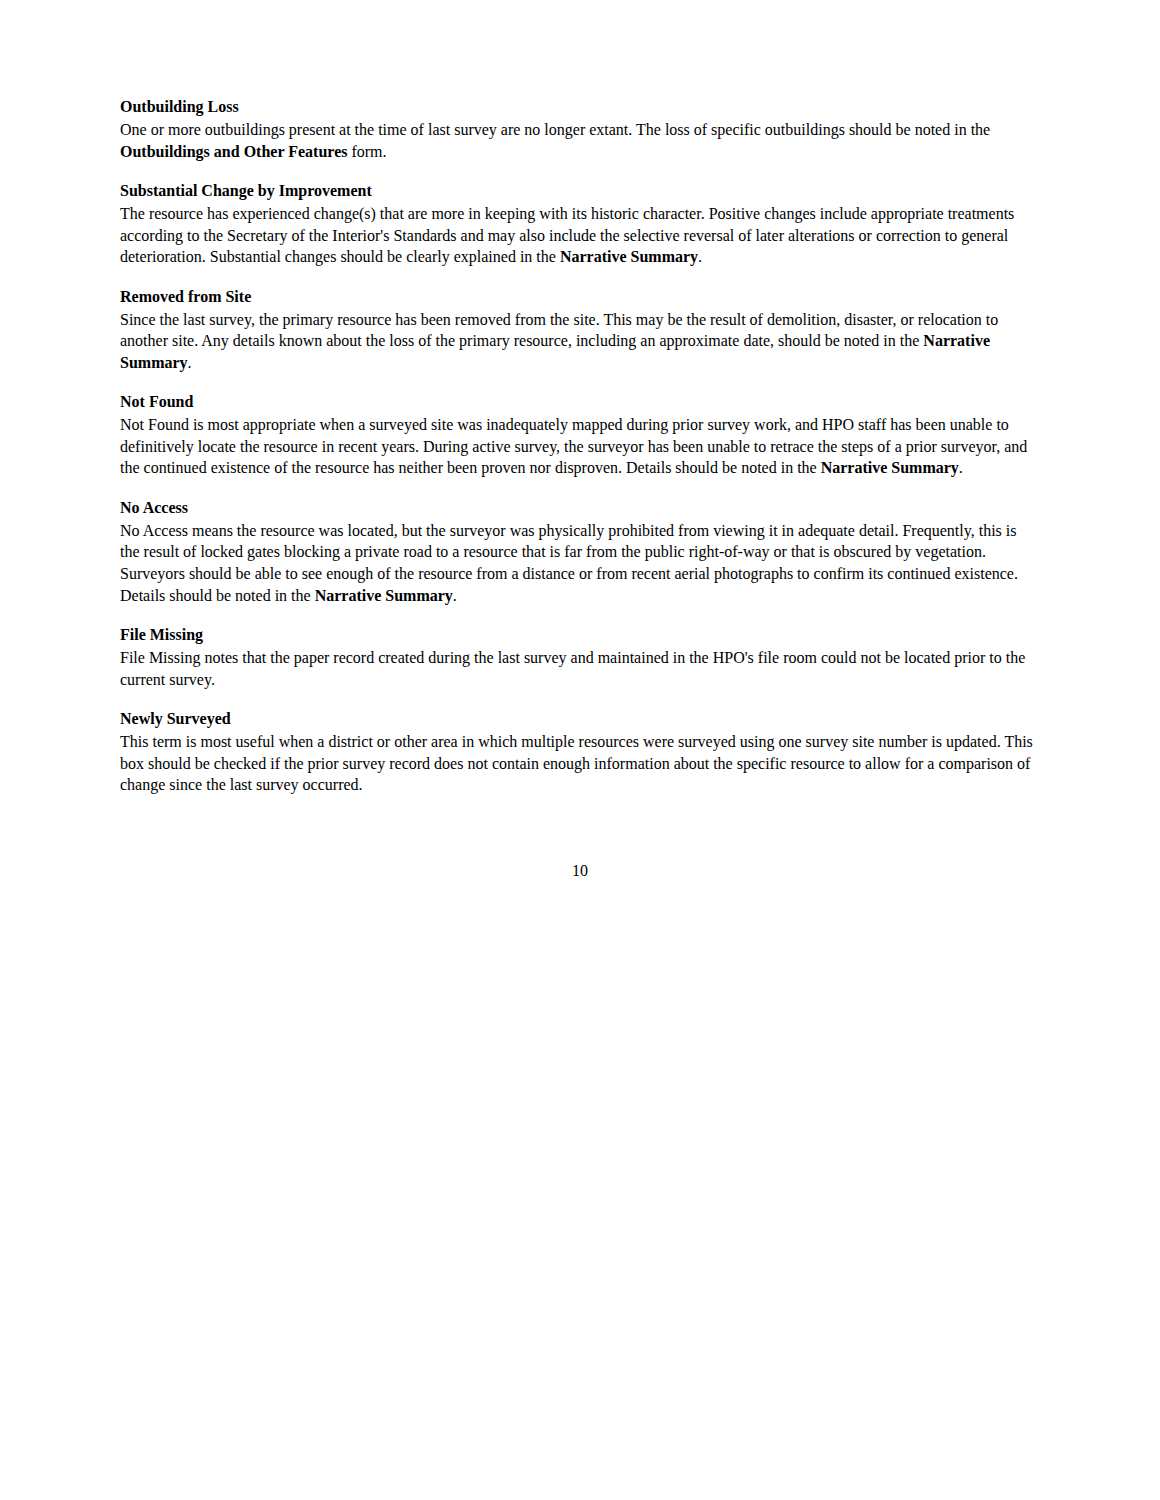Outbuilding Loss
One or more outbuildings present at the time of last survey are no longer extant. The loss of specific outbuildings should be noted in the Outbuildings and Other Features form.
Substantial Change by Improvement
The resource has experienced change(s) that are more in keeping with its historic character. Positive changes include appropriate treatments according to the Secretary of the Interior's Standards and may also include the selective reversal of later alterations or correction to general deterioration. Substantial changes should be clearly explained in the Narrative Summary.
Removed from Site
Since the last survey, the primary resource has been removed from the site. This may be the result of demolition, disaster, or relocation to another site. Any details known about the loss of the primary resource, including an approximate date, should be noted in the Narrative Summary.
Not Found
Not Found is most appropriate when a surveyed site was inadequately mapped during prior survey work, and HPO staff has been unable to definitively locate the resource in recent years. During active survey, the surveyor has been unable to retrace the steps of a prior surveyor, and the continued existence of the resource has neither been proven nor disproven. Details should be noted in the Narrative Summary.
No Access
No Access means the resource was located, but the surveyor was physically prohibited from viewing it in adequate detail. Frequently, this is the result of locked gates blocking a private road to a resource that is far from the public right-of-way or that is obscured by vegetation. Surveyors should be able to see enough of the resource from a distance or from recent aerial photographs to confirm its continued existence. Details should be noted in the Narrative Summary.
File Missing
File Missing notes that the paper record created during the last survey and maintained in the HPO's file room could not be located prior to the current survey.
Newly Surveyed
This term is most useful when a district or other area in which multiple resources were surveyed using one survey site number is updated. This box should be checked if the prior survey record does not contain enough information about the specific resource to allow for a comparison of change since the last survey occurred.
10